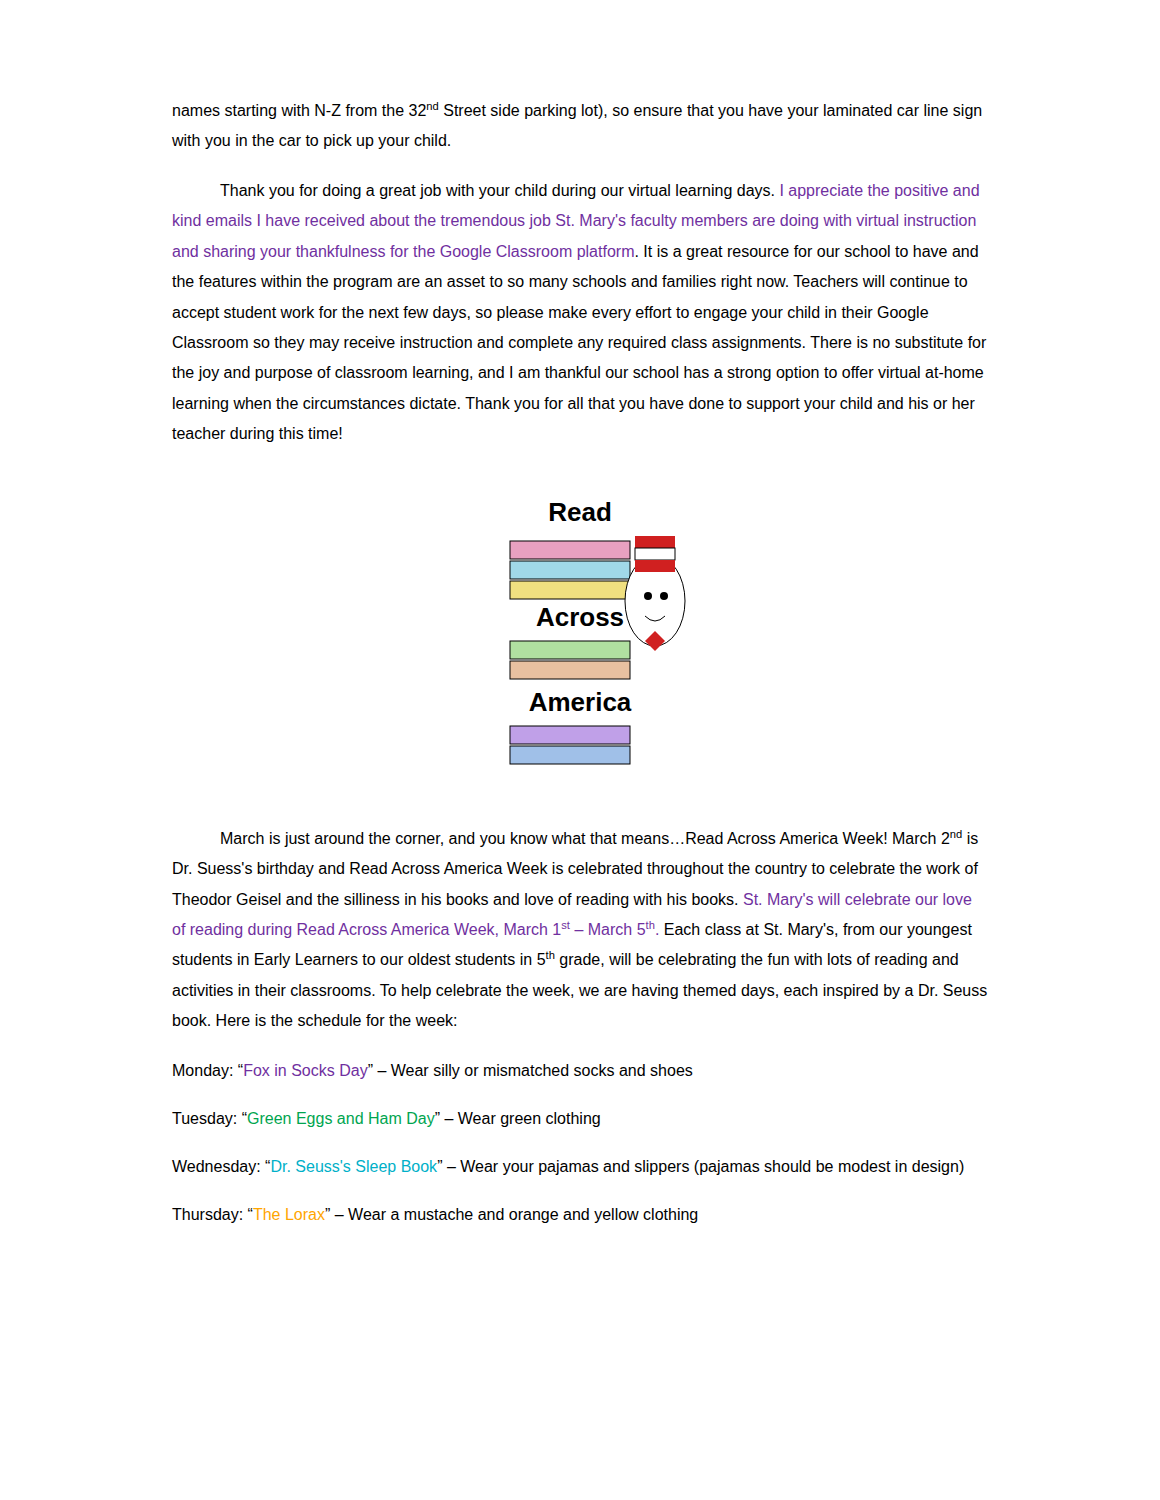names starting with N-Z from the 32nd Street side parking lot), so ensure that you have your laminated car line sign with you in the car to pick up your child.
Thank you for doing a great job with your child during our virtual learning days. I appreciate the positive and kind emails I have received about the tremendous job St. Mary's faculty members are doing with virtual instruction and sharing your thankfulness for the Google Classroom platform. It is a great resource for our school to have and the features within the program are an asset to so many schools and families right now. Teachers will continue to accept student work for the next few days, so please make every effort to engage your child in their Google Classroom so they may receive instruction and complete any required class assignments. There is no substitute for the joy and purpose of classroom learning, and I am thankful our school has a strong option to offer virtual at-home learning when the circumstances dictate. Thank you for all that you have done to support your child and his or her teacher during this time!
March is just around the corner, and you know what that means…Read Across America Week! March 2nd is Dr. Suess's birthday and Read Across America Week is celebrated throughout the country to celebrate the work of Theodor Geisel and the silliness in his books and love of reading with his books. St. Mary's will celebrate our love of reading during Read Across America Week, March 1st – March 5th. Each class at St. Mary's, from our youngest students in Early Learners to our oldest students in 5th grade, will be celebrating the fun with lots of reading and activities in their classrooms. To help celebrate the week, we are having themed days, each inspired by a Dr. Seuss book. Here is the schedule for the week:
Monday: “Fox in Socks Day” – Wear silly or mismatched socks and shoes
Tuesday: “Green Eggs and Ham Day” – Wear green clothing
Wednesday: “Dr. Seuss's Sleep Book” – Wear your pajamas and slippers (pajamas should be modest in design)
Thursday: “The Lorax” – Wear a mustache and orange and yellow clothing